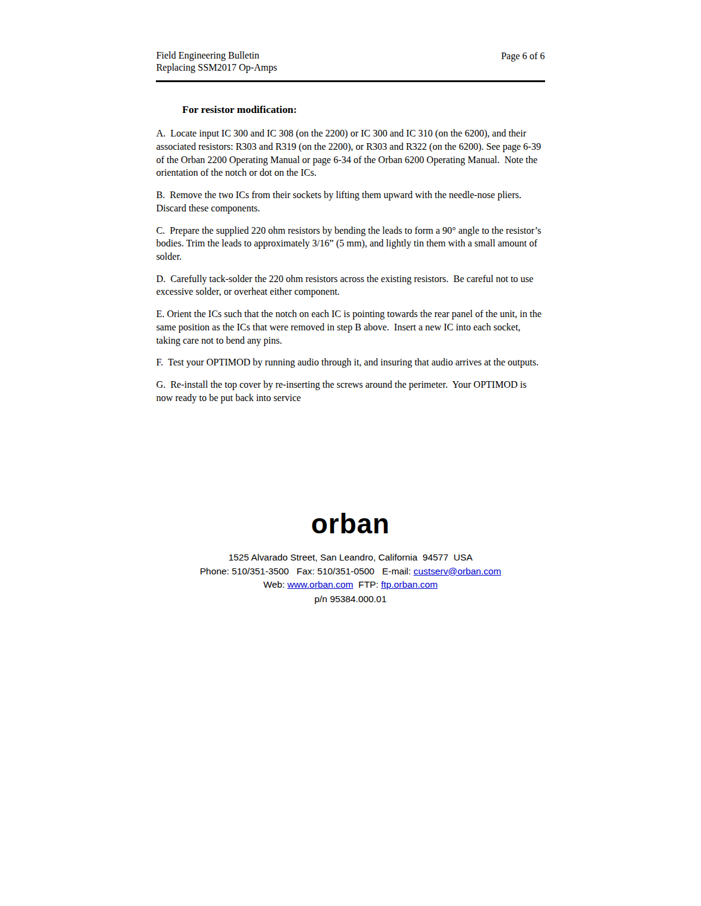Field Engineering Bulletin
Replacing SSM2017 Op-Amps
Page 6 of 6
For resistor modification:
A. Locate input IC 300 and IC 308 (on the 2200) or IC 300 and IC 310 (on the 6200), and their associated resistors: R303 and R319 (on the 2200), or R303 and R322 (on the 6200). See page 6-39 of the Orban 2200 Operating Manual or page 6-34 of the Orban 6200 Operating Manual. Note the orientation of the notch or dot on the ICs.
B. Remove the two ICs from their sockets by lifting them upward with the needle-nose pliers. Discard these components.
C. Prepare the supplied 220 ohm resistors by bending the leads to form a 90° angle to the resistor’s bodies. Trim the leads to approximately 3/16” (5 mm), and lightly tin them with a small amount of solder.
D. Carefully tack-solder the 220 ohm resistors across the existing resistors. Be careful not to use excessive solder, or overheat either component.
E. Orient the ICs such that the notch on each IC is pointing towards the rear panel of the unit, in the same position as the ICs that were removed in step B above. Insert a new IC into each socket, taking care not to bend any pins.
F. Test your OPTIMOD by running audio through it, and insuring that audio arrives at the outputs.
G. Re-install the top cover by re-inserting the screws around the perimeter. Your OPTIMOD is now ready to be put back into service
orban
1525 Alvarado Street, San Leandro, California 94577 USA
Phone: 510/351-3500 Fax: 510/351-0500 E-mail: custserv@orban.com
Web: www.orban.com FTP: ftp.orban.com
p/n 95384.000.01